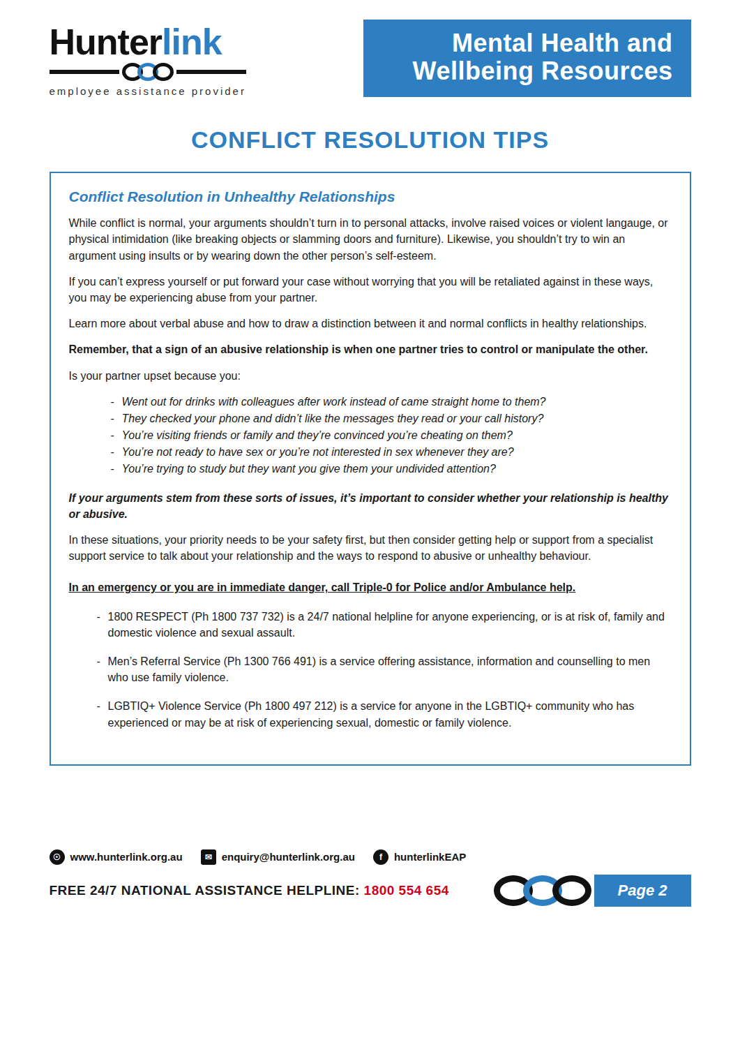Hunter link
employee assistance provider
Mental Health and
Wellbeing Resources
CONFLICT RESOLUTION TIPS
Conflict Resolution in Unhealthy Relationships
While conflict is normal, your arguments shouldn’t turn in to personal attacks, involve raised voices or violent langauge, or physical intimidation (like breaking objects or slamming doors and furniture). Likewise, you shouldn’t try to win an argument using insults or by wearing down the other person’s self-esteem.
If you can’t express yourself or put forward your case without worrying that you will be retaliated against in these ways, you may be experiencing abuse from your partner.
Learn more about verbal abuse and how to draw a distinction between it and normal conflicts in healthy relationships.
Remember, that a sign of an abusive relationship is when one partner tries to control or manipulate the other.
Is your partner upset because you:
Went out for drinks with colleagues after work instead of came straight home to them?
They checked your phone and didn’t like the messages they read or your call history?
You’re visiting friends or family and they’re convinced you’re cheating on them?
You’re not ready to have sex or you’re not interested in sex whenever they are?
You’re trying to study but they want you give them your undivided attention?
If your arguments stem from these sorts of issues, it’s important to consider whether your relationship is healthy or abusive.
In these situations, your priority needs to be your safety first, but then consider getting help or support from a specialist support service to talk about your relationship and the ways to respond to abusive or unhealthy behaviour.
In an emergency or you are in immediate danger, call Triple-0 for Police and/or Ambulance help.
1800 RESPECT (Ph 1800 737 732) is a 24/7 national helpline for anyone experiencing, or is at risk of, family and domestic violence and sexual assault.
Men’s Referral Service (Ph 1300 766 491) is a service offering assistance, information and counselling to men who use family violence.
LGBTIQ+ Violence Service (Ph 1800 497 212) is a service for anyone in the LGBTIQ+ community who has experienced or may be at risk of experiencing sexual, domestic or family violence.
☉www.hunterlink.org.au
✉enquiry@hunterlink.org.au
fhunterlinkEAP
FREE 24/7 NATIONAL ASSISTANCE HELPLINE: 1800 554 654
Page 2